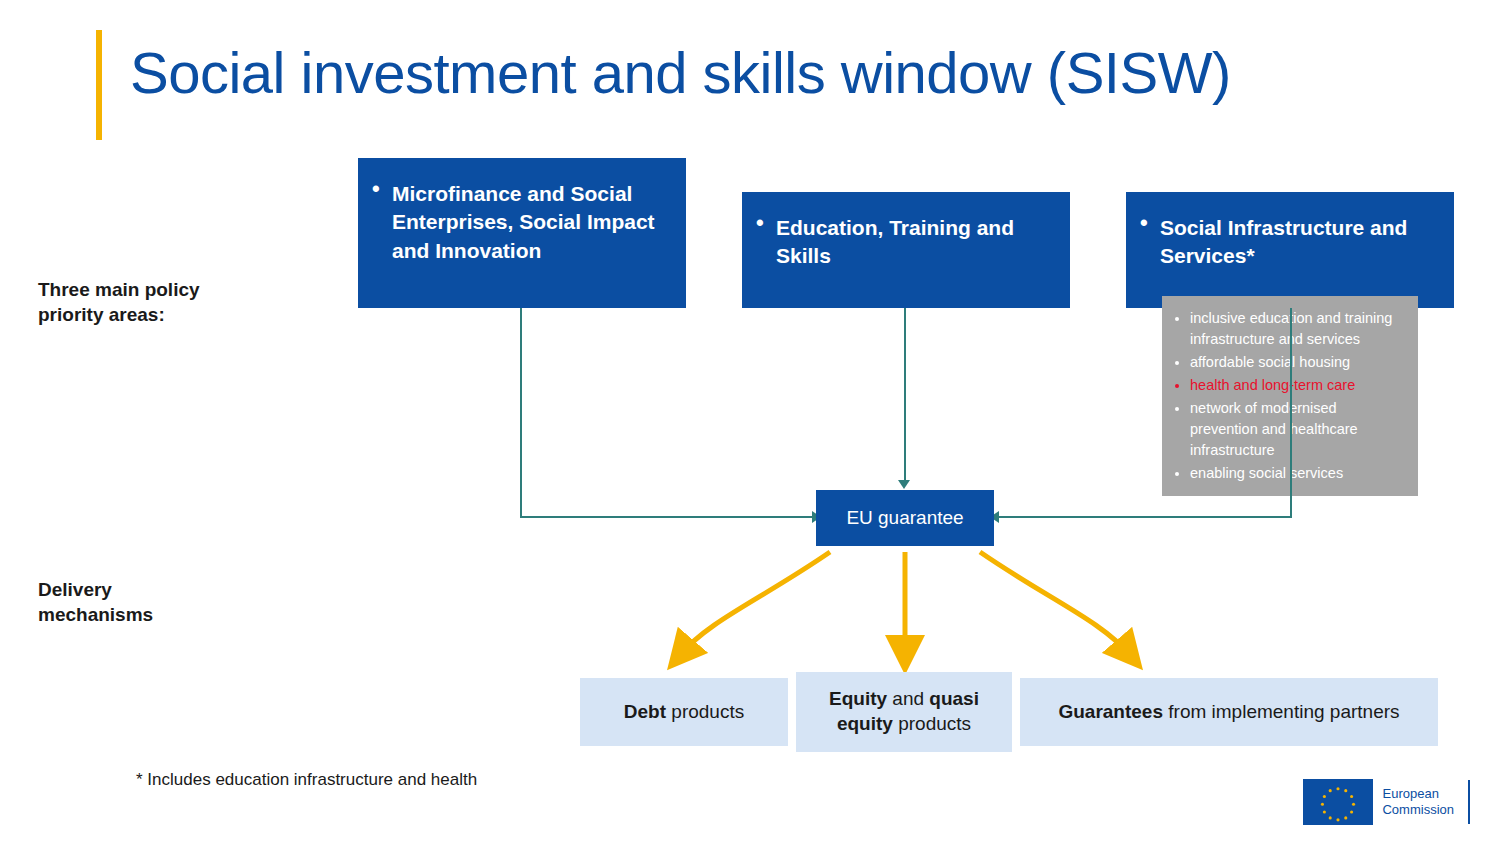Social investment and skills window (SISW)
Three main policy
priority areas:
Delivery
mechanisms
Microfinance and Social Enterprises, Social Impact and Innovation
Education, Training and Skills
Social Infrastructure and Services*
inclusive education and training infrastructure and services
affordable social housing
health and long-term care
network of modernised prevention and healthcare infrastructure
enabling social services
EU guarantee
Debt products
Equity and quasi equity products
Guarantees from implementing partners
* Includes education infrastructure and health
European
Commission